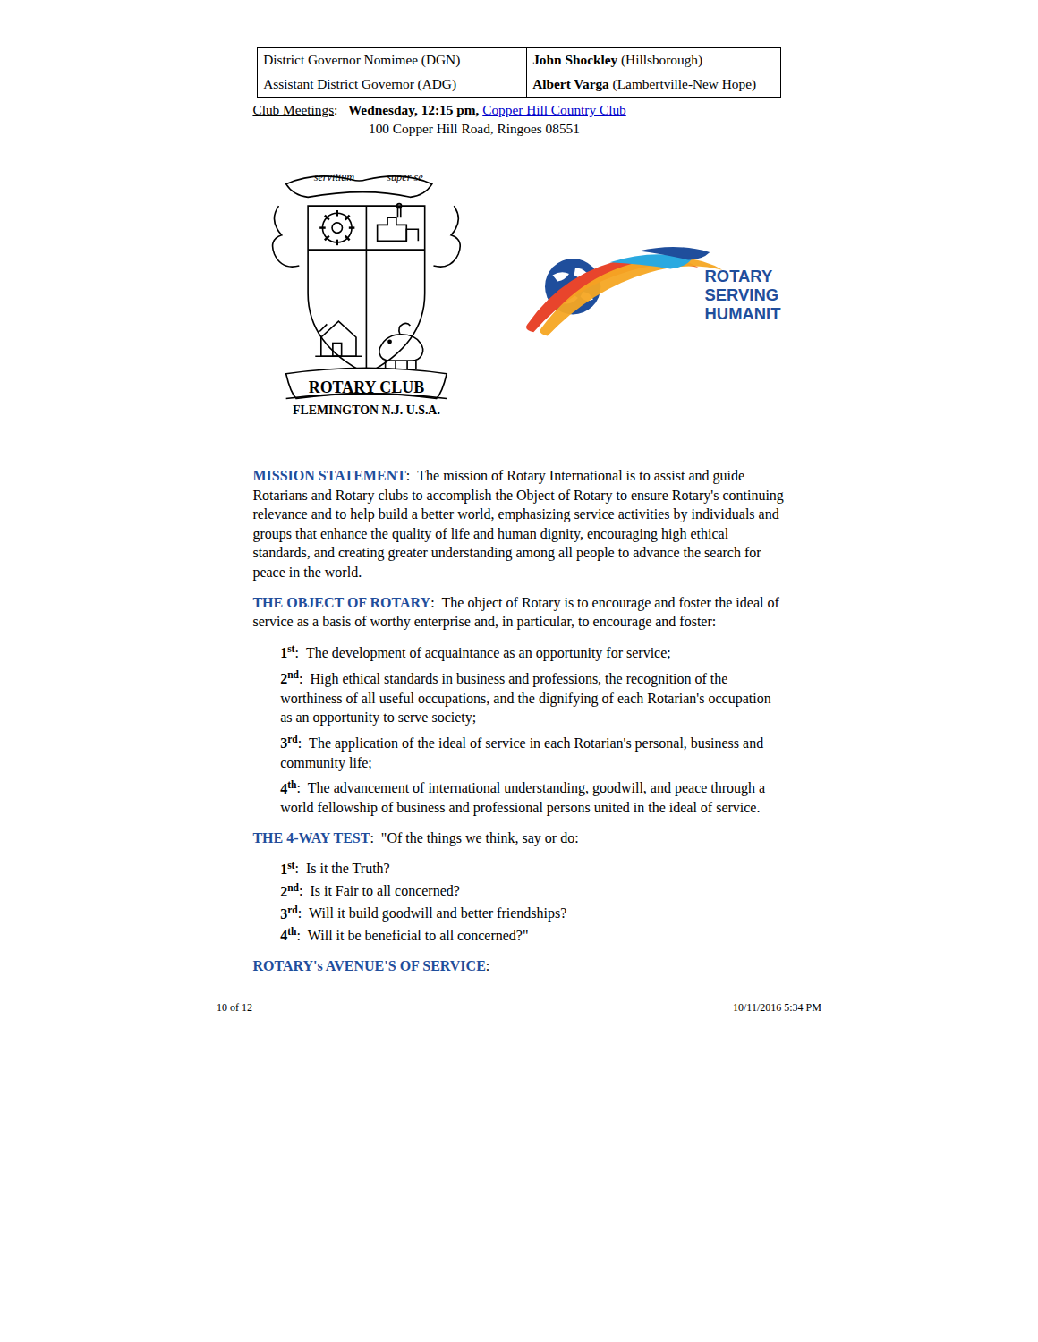| District Governor Nomimee (DGN) | John Shockley (Hillsborough) |
| Assistant District Governor (ADG) | Albert Varga (Lambertville-New Hope) |
Club Meetings: Wednesday, 12:15 pm, Copper Hill Country Club 100 Copper Hill Road, Ringoes 08551
servitium super se ROTARY CLUB FLEMINGTON N.J. U.S.A. ROTARY SERVING HUMANITY
MISSION STATEMENT: The mission of Rotary International is to assist and guide Rotarians and Rotary clubs to accomplish the Object of Rotary to ensure Rotary's continuing relevance and to help build a better world, emphasizing service activities by individuals and groups that enhance the quality of life and human dignity, encouraging high ethical standards, and creating greater understanding among all people to advance the search for peace in the world.
THE OBJECT OF ROTARY: The object of Rotary is to encourage and foster the ideal of service as a basis of worthy enterprise and, in particular, to encourage and foster:
1st: The development of acquaintance as an opportunity for service;
2nd: High ethical standards in business and professions, the recognition of the worthiness of all useful occupations, and the dignifying of each Rotarian's occupation as an opportunity to serve society;
3rd: The application of the ideal of service in each Rotarian's personal, business and community life;
4th: The advancement of international understanding, goodwill, and peace through a world fellowship of business and professional persons united in the ideal of service.
THE 4-WAY TEST: "Of the things we think, say or do:
1st: Is it the Truth?
2nd: Is it Fair to all concerned?
3rd: Will it build goodwill and better friendships?
4th: Will it be beneficial to all concerned?"
ROTARY's AVENUE'S OF SERVICE:
10 of 12 10/11/2016 5:34 PM